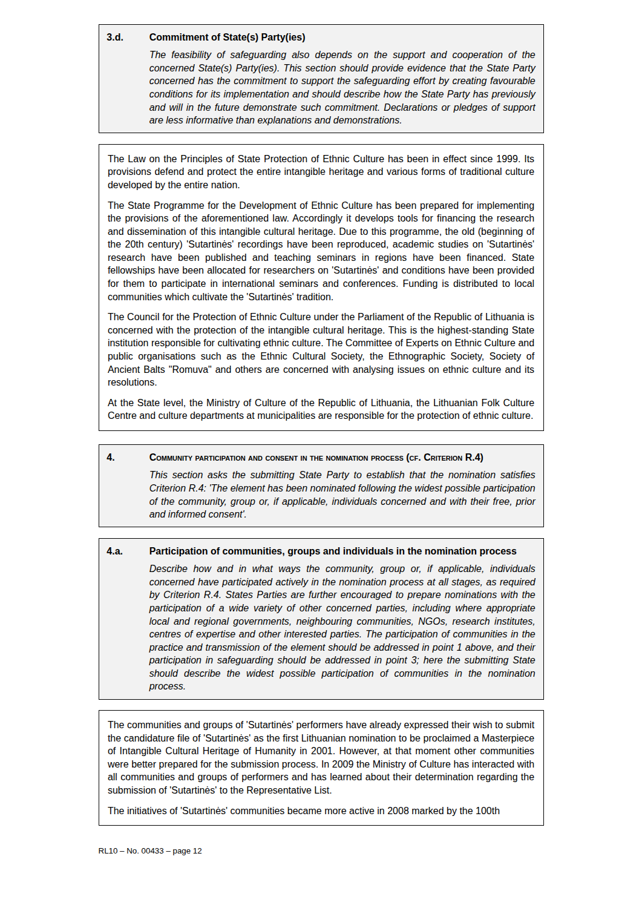3.d. Commitment of State(s) Party(ies)
The feasibility of safeguarding also depends on the support and cooperation of the concerned State(s) Party(ies). This section should provide evidence that the State Party concerned has the commitment to support the safeguarding effort by creating favourable conditions for its implementation and should describe how the State Party has previously and will in the future demonstrate such commitment. Declarations or pledges of support are less informative than explanations and demonstrations.
The Law on the Principles of State Protection of Ethnic Culture has been in effect since 1999. Its provisions defend and protect the entire intangible heritage and various forms of traditional culture developed by the entire nation.
The State Programme for the Development of Ethnic Culture has been prepared for implementing the provisions of the aforementioned law. Accordingly it develops tools for financing the research and dissemination of this intangible cultural heritage. Due to this programme, the old (beginning of the 20th century) 'Sutartinės' recordings have been reproduced, academic studies on 'Sutartinės' research have been published and teaching seminars in regions have been financed. State fellowships have been allocated for researchers on 'Sutartinės' and conditions have been provided for them to participate in international seminars and conferences. Funding is distributed to local communities which cultivate the 'Sutartinės' tradition.
The Council for the Protection of Ethnic Culture under the Parliament of the Republic of Lithuania is concerned with the protection of the intangible cultural heritage. This is the highest-standing State institution responsible for cultivating ethnic culture. The Committee of Experts on Ethnic Culture and public organisations such as the Ethnic Cultural Society, the Ethnographic Society, Society of Ancient Balts "Romuva" and others are concerned with analysing issues on ethnic culture and its resolutions.
At the State level, the Ministry of Culture of the Republic of Lithuania, the Lithuanian Folk Culture Centre and culture departments at municipalities are responsible for the protection of ethnic culture.
4. Community participation and consent in the nomination process (cf. Criterion R.4)
This section asks the submitting State Party to establish that the nomination satisfies Criterion R.4: 'The element has been nominated following the widest possible participation of the community, group or, if applicable, individuals concerned and with their free, prior and informed consent'.
4.a. Participation of communities, groups and individuals in the nomination process
Describe how and in what ways the community, group or, if applicable, individuals concerned have participated actively in the nomination process at all stages, as required by Criterion R.4. States Parties are further encouraged to prepare nominations with the participation of a wide variety of other concerned parties, including where appropriate local and regional governments, neighbouring communities, NGOs, research institutes, centres of expertise and other interested parties. The participation of communities in the practice and transmission of the element should be addressed in point 1 above, and their participation in safeguarding should be addressed in point 3; here the submitting State should describe the widest possible participation of communities in the nomination process.
The communities and groups of 'Sutartinės' performers have already expressed their wish to submit the candidature file of 'Sutartinės' as the first Lithuanian nomination to be proclaimed a Masterpiece of Intangible Cultural Heritage of Humanity in 2001. However, at that moment other communities were better prepared for the submission process. In 2009 the Ministry of Culture has interacted with all communities and groups of performers and has learned about their determination regarding the submission of 'Sutartinės' to the Representative List.
The initiatives of 'Sutartinės' communities became more active in 2008 marked by the 100th
RL10 – No. 00433 – page 12